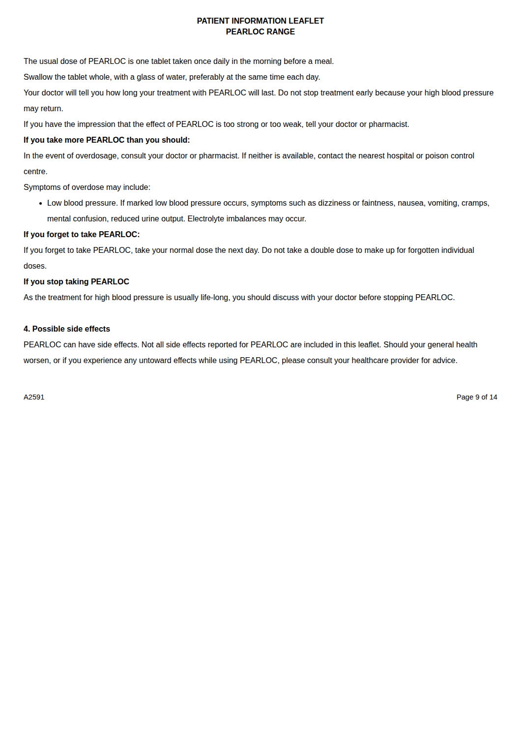PATIENT INFORMATION LEAFLET
PEARLOC RANGE
The usual dose of PEARLOC is one tablet taken once daily in the morning before a meal.
Swallow the tablet whole, with a glass of water, preferably at the same time each day.
Your doctor will tell you how long your treatment with PEARLOC will last. Do not stop treatment early because your high blood pressure may return.
If you have the impression that the effect of PEARLOC is too strong or too weak, tell your doctor or pharmacist.
If you take more PEARLOC than you should:
In the event of overdosage, consult your doctor or pharmacist. If neither is available, contact the nearest hospital or poison control centre.
Symptoms of overdose may include:
Low blood pressure. If marked low blood pressure occurs, symptoms such as dizziness or faintness, nausea, vomiting, cramps, mental confusion, reduced urine output. Electrolyte imbalances may occur.
If you forget to take PEARLOC:
If you forget to take PEARLOC, take your normal dose the next day. Do not take a double dose to make up for forgotten individual doses.
If you stop taking PEARLOC
As the treatment for high blood pressure is usually life-long, you should discuss with your doctor before stopping PEARLOC.
4. Possible side effects
PEARLOC can have side effects. Not all side effects reported for PEARLOC are included in this leaflet. Should your general health worsen, or if you experience any untoward effects while using PEARLOC, please consult your healthcare provider for advice.
A2591 Page 9 of 14